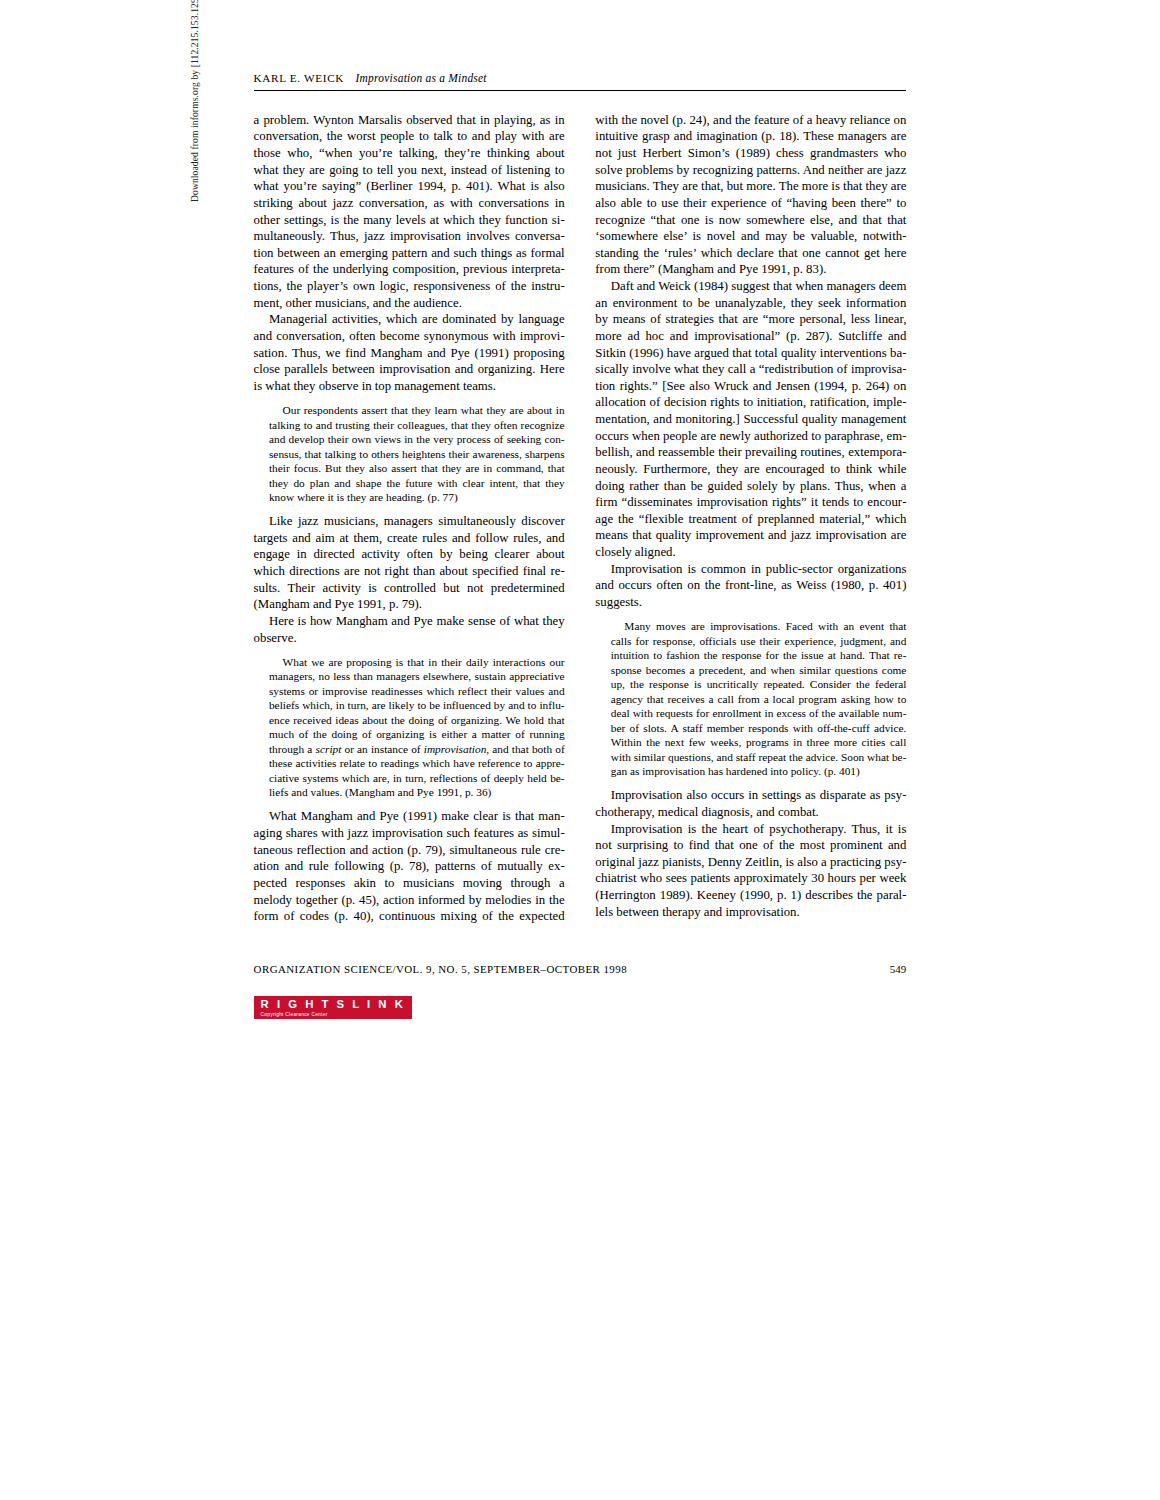Downloaded from informs.org by [112.215.153.129] on 25 February 2018, at 22:34 . For personal use only, all rights reserved.
Karl E. Weick Improvisation as a Mindset
a problem. Wynton Marsalis observed that in playing, as in conversation, the worst people to talk to and play with are those who, “when you’re talking, they’re thinking about what they are going to tell you next, instead of listening to what you’re saying” (Berliner 1994, p. 401). What is also striking about jazz conversation, as with conversations in other settings, is the many levels at which they function simultaneously. Thus, jazz improvisation involves conversation between an emerging pattern and such things as formal features of the underlying composition, previous interpretations, the player’s own logic, responsiveness of the instrument, other musicians, and the audience.
Managerial activities, which are dominated by language and conversation, often become synonymous with improvisation. Thus, we find Mangham and Pye (1991) proposing close parallels between improvisation and organizing. Here is what they observe in top management teams.
Our respondents assert that they learn what they are about in talking to and trusting their colleagues, that they often recognize and develop their own views in the very process of seeking consensus, that talking to others heightens their awareness, sharpens their focus. But they also assert that they are in command, that they do plan and shape the future with clear intent, that they know where it is they are heading. (p. 77)
Like jazz musicians, managers simultaneously discover targets and aim at them, create rules and follow rules, and engage in directed activity often by being clearer about which directions are not right than about specified final results. Their activity is controlled but not predetermined (Mangham and Pye 1991, p. 79).
Here is how Mangham and Pye make sense of what they observe.
What we are proposing is that in their daily interactions our managers, no less than managers elsewhere, sustain appreciative systems or improvise readinesses which reflect their values and beliefs which, in turn, are likely to be influenced by and to influence received ideas about the doing of organizing. We hold that much of the doing of organizing is either a matter of running through a script or an instance of improvisation, and that both of these activities relate to readings which have reference to appreciative systems which are, in turn, reflections of deeply held beliefs and values. (Mangham and Pye 1991, p. 36)
What Mangham and Pye (1991) make clear is that managing shares with jazz improvisation such features as simultaneous reflection and action (p. 79), simultaneous rule creation and rule following (p. 78), patterns of mutually expected responses akin to musicians moving through a melody together (p. 45), action informed by melodies in the form of codes (p. 40), continuous mixing of the expected with the novel (p. 24), and the feature of a heavy reliance on intuitive grasp and imagination (p. 18). These managers are not just Herbert Simon’s (1989) chess grandmasters who solve problems by recognizing patterns. And neither are jazz musicians. They are that, but more. The more is that they are also able to use their experience of “having been there” to recognize “that one is now somewhere else, and that that ‘somewhere else’ is novel and may be valuable, notwithstanding the ‘rules’ which declare that one cannot get here from there” (Mangham and Pye 1991, p. 83).
Daft and Weick (1984) suggest that when managers deem an environment to be unanalyzable, they seek information by means of strategies that are “more personal, less linear, more ad hoc and improvisational” (p. 287). Sutcliffe and Sitkin (1996) have argued that total quality interventions basically involve what they call a “redistribution of improvisation rights.” [See also Wruck and Jensen (1994, p. 264) on allocation of decision rights to initiation, ratification, implementation, and monitoring.] Successful quality management occurs when people are newly authorized to paraphrase, embellish, and reassemble their prevailing routines, extemporaneously. Furthermore, they are encouraged to think while doing rather than be guided solely by plans. Thus, when a firm “disseminates improvisation rights” it tends to encourage the “flexible treatment of preplanned material,” which means that quality improvement and jazz improvisation are closely aligned.
Improvisation is common in public-sector organizations and occurs often on the front-line, as Weiss (1980, p. 401) suggests.
Many moves are improvisations. Faced with an event that calls for response, officials use their experience, judgment, and intuition to fashion the response for the issue at hand. That response becomes a precedent, and when similar questions come up, the response is uncritically repeated. Consider the federal agency that receives a call from a local program asking how to deal with requests for enrollment in excess of the available number of slots. A staff member responds with off-the-cuff advice. Within the next few weeks, programs in three more cities call with similar questions, and staff repeat the advice. Soon what began as improvisation has hardened into policy. (p. 401)
Improvisation also occurs in settings as disparate as psychotherapy, medical diagnosis, and combat.
Improvisation is the heart of psychotherapy. Thus, it is not surprising to find that one of the most prominent and original jazz pianists, Denny Zeitlin, is also a practicing psychiatrist who sees patients approximately 30 hours per week (Herrington 1989). Keeney (1990, p. 1) describes the parallels between therapy and improvisation.
Organization Science/Vol. 9, No. 5, September–October 1998 549
R I G H T S L I N KCopyright Clearance Center